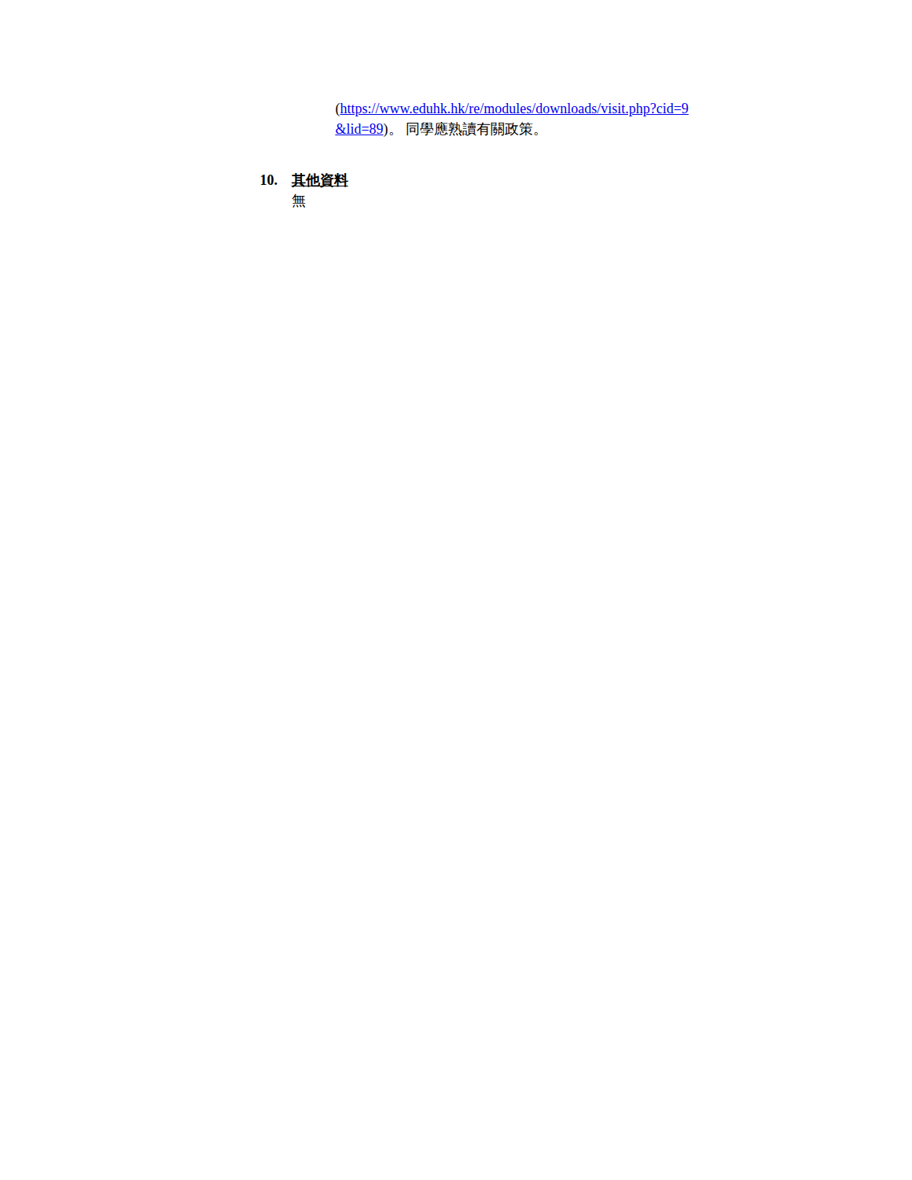(https://www.eduhk.hk/re/modules/downloads/visit.php?cid=9&lid=89)。 同學應熟讀有關政策。
10. 其他資料
無